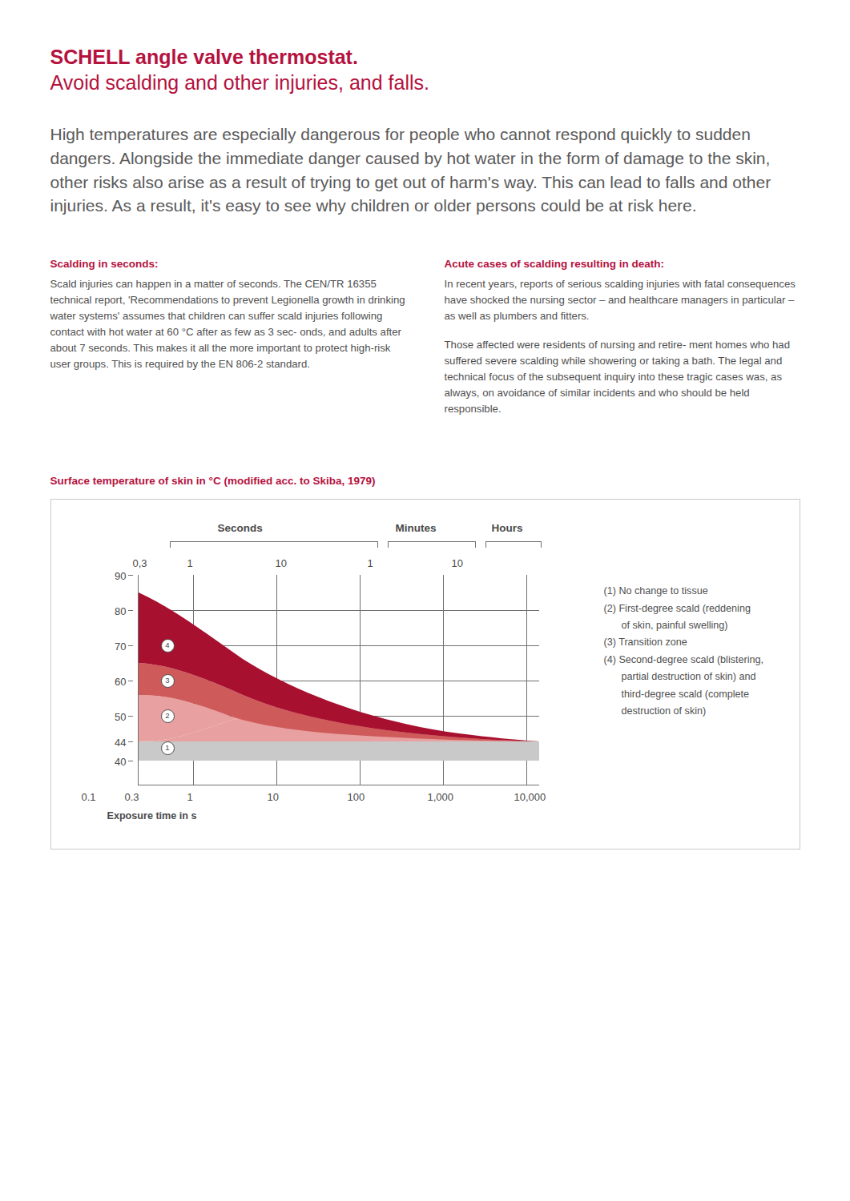SCHELL angle valve thermostat. Avoid scalding and other injuries, and falls.
High temperatures are especially dangerous for people who cannot respond quickly to sudden dangers. Alongside the immediate danger caused by hot water in the form of damage to the skin, other risks also arise as a result of trying to get out of harm's way. This can lead to falls and other injuries. As a result, it's easy to see why children or older persons could be at risk here.
Scalding in seconds:
Scald injuries can happen in a matter of seconds. The CEN/TR 16355 technical report, 'Recommendations to prevent Legionella growth in drinking water systems' assumes that children can suffer scald injuries following contact with hot water at 60 °C after as few as 3 sec- onds, and adults after about 7 seconds. This makes it all the more important to protect high-risk user groups. This is required by the EN 806-2 standard.
Acute cases of scalding resulting in death:
In recent years, reports of serious scalding injuries with fatal consequences have shocked the nursing sector – and healthcare managers in particular – as well as plumbers and fitters.
Those affected were residents of nursing and retire- ment homes who had suffered severe scalding while showering or taking a bath. The legal and technical focus of the subsequent inquiry into these tragic cases was, as always, on avoidance of similar incidents and who should be held responsible.
Surface temperature of skin in °C (modified acc. to Skiba, 1979)
Seconds Minutes Hours
0,3 1 10 1 10
90
80
70
60
50
44
40
4
3
2
1
0.1 0.3 1 10 100 1,000 10,000
Exposure time in s
(1) No change to tissue
(2) First-degree scald (reddening
of skin, painful swelling)
(3) Transition zone
(4) Second-degree scald (blistering,
partial destruction of skin) and
third-degree scald (complete
destruction of skin)